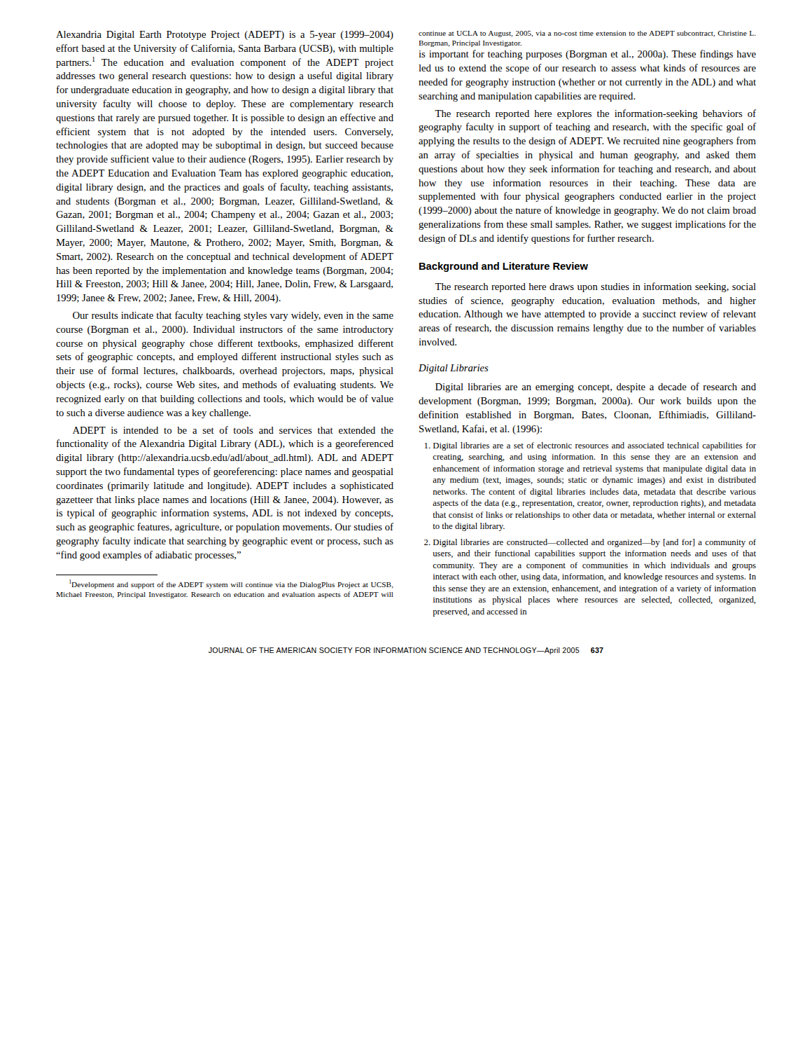Alexandria Digital Earth Prototype Project (ADEPT) is a 5-year (1999–2004) effort based at the University of California, Santa Barbara (UCSB), with multiple partners.1 The education and evaluation component of the ADEPT project addresses two general research questions: how to design a useful digital library for undergraduate education in geography, and how to design a digital library that university faculty will choose to deploy. These are complementary research questions that rarely are pursued together. It is possible to design an effective and efficient system that is not adopted by the intended users. Conversely, technologies that are adopted may be suboptimal in design, but succeed because they provide sufficient value to their audience (Rogers, 1995). Earlier research by the ADEPT Education and Evaluation Team has explored geographic education, digital library design, and the practices and goals of faculty, teaching assistants, and students (Borgman et al., 2000; Borgman, Leazer, Gilliland-Swetland, & Gazan, 2001; Borgman et al., 2004; Champeny et al., 2004; Gazan et al., 2003; Gilliland-Swetland & Leazer, 2001; Leazer, Gilliland-Swetland, Borgman, & Mayer, 2000; Mayer, Mautone, & Prothero, 2002; Mayer, Smith, Borgman, & Smart, 2002). Research on the conceptual and technical development of ADEPT has been reported by the implementation and knowledge teams (Borgman, 2004; Hill & Freeston, 2003; Hill & Janee, 2004; Hill, Janee, Dolin, Frew, & Larsgaard, 1999; Janee & Frew, 2002; Janee, Frew, & Hill, 2004).
Our results indicate that faculty teaching styles vary widely, even in the same course (Borgman et al., 2000). Individual instructors of the same introductory course on physical geography chose different textbooks, emphasized different sets of geographic concepts, and employed different instructional styles such as their use of formal lectures, chalkboards, overhead projectors, maps, physical objects (e.g., rocks), course Web sites, and methods of evaluating students. We recognized early on that building collections and tools, which would be of value to such a diverse audience was a key challenge.
ADEPT is intended to be a set of tools and services that extended the functionality of the Alexandria Digital Library (ADL), which is a georeferenced digital library (http://alexandria.ucsb.edu/adl/about_adl.html). ADL and ADEPT support the two fundamental types of georeferencing: place names and geospatial coordinates (primarily latitude and longitude). ADEPT includes a sophisticated gazetteer that links place names and locations (Hill & Janee, 2004). However, as is typical of geographic information systems, ADL is not indexed by concepts, such as geographic features, agriculture, or population movements. Our studies of geography faculty indicate that searching by geographic event or process, such as “find good examples of adiabatic processes,”
1Development and support of the ADEPT system will continue via the DialogPlus Project at UCSB, Michael Freeston, Principal Investigator. Research on education and evaluation aspects of ADEPT will continue at UCLA to August, 2005, via a no-cost time extension to the ADEPT subcontract, Christine L. Borgman, Principal Investigator.
is important for teaching purposes (Borgman et al., 2000a). These findings have led us to extend the scope of our research to assess what kinds of resources are needed for geography instruction (whether or not currently in the ADL) and what searching and manipulation capabilities are required.
The research reported here explores the information-seeking behaviors of geography faculty in support of teaching and research, with the specific goal of applying the results to the design of ADEPT. We recruited nine geographers from an array of specialties in physical and human geography, and asked them questions about how they seek information for teaching and research, and about how they use information resources in their teaching. These data are supplemented with four physical geographers conducted earlier in the project (1999–2000) about the nature of knowledge in geography. We do not claim broad generalizations from these small samples. Rather, we suggest implications for the design of DLs and identify questions for further research.
Background and Literature Review
The research reported here draws upon studies in information seeking, social studies of science, geography education, evaluation methods, and higher education. Although we have attempted to provide a succinct review of relevant areas of research, the discussion remains lengthy due to the number of variables involved.
Digital Libraries
Digital libraries are an emerging concept, despite a decade of research and development (Borgman, 1999; Borgman, 2000a). Our work builds upon the definition established in Borgman, Bates, Cloonan, Efthimiadis, Gilliland-Swetland, Kafai, et al. (1996):
Digital libraries are a set of electronic resources and associated technical capabilities for creating, searching, and using information. In this sense they are an extension and enhancement of information storage and retrieval systems that manipulate digital data in any medium (text, images, sounds; static or dynamic images) and exist in distributed networks. The content of digital libraries includes data, metadata that describe various aspects of the data (e.g., representation, creator, owner, reproduction rights), and metadata that consist of links or relationships to other data or metadata, whether internal or external to the digital library.
Digital libraries are constructed—collected and organized—by [and for] a community of users, and their functional capabilities support the information needs and uses of that community. They are a component of communities in which individuals and groups interact with each other, using data, information, and knowledge resources and systems. In this sense they are an extension, enhancement, and integration of a variety of information institutions as physical places where resources are selected, collected, organized, preserved, and accessed in
JOURNAL OF THE AMERICAN SOCIETY FOR INFORMATION SCIENCE AND TECHNOLOGY—April 2005637